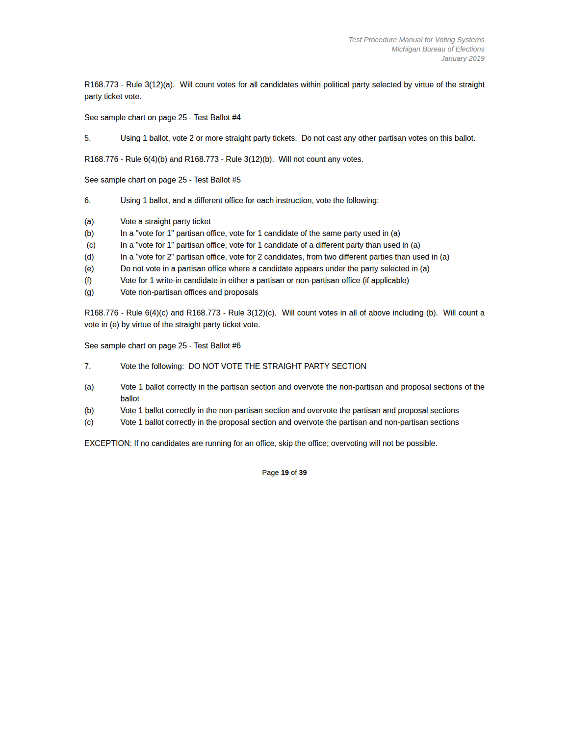Test Procedure Manual for Voting Systems
Michigan Bureau of Elections
January 2019
R168.773 - Rule 3(12)(a). Will count votes for all candidates within political party selected by virtue of the straight party ticket vote.
See sample chart on page 25 - Test Ballot #4
5.
Using 1 ballot, vote 2 or more straight party tickets. Do not cast any other partisan votes on this ballot.
R168.776 - Rule 6(4)(b) and R168.773 - Rule 3(12)(b). Will not count any votes.
See sample chart on page 25 - Test Ballot #5
6.
Using 1 ballot, and a different office for each instruction, vote the following:
(a)
Vote a straight party ticket
(b)
In a "vote for 1" partisan office, vote for 1 candidate of the same party used in (a)
(c)
In a "vote for 1" partisan office, vote for 1 candidate of a different party than used in (a)
(d)
In a "vote for 2" partisan office, vote for 2 candidates, from two different parties than used in (a)
(e)
Do not vote in a partisan office where a candidate appears under the party selected in (a)
(f)
Vote for 1 write-in candidate in either a partisan or non-partisan office (if applicable)
(g)
Vote non-partisan offices and proposals
R168.776 - Rule 6(4)(c) and R168.773 - Rule 3(12)(c). Will count votes in all of above including (b). Will count a vote in (e) by virtue of the straight party ticket vote.
See sample chart on page 25 - Test Ballot #6
7.
Vote the following: DO NOT VOTE THE STRAIGHT PARTY SECTION
(a)
Vote 1 ballot correctly in the partisan section and overvote the non-partisan and proposal sections of the ballot
(b)
Vote 1 ballot correctly in the non-partisan section and overvote the partisan and proposal sections
(c)
Vote 1 ballot correctly in the proposal section and overvote the partisan and non-partisan sections
EXCEPTION: If no candidates are running for an office, skip the office; overvoting will not be possible.
Page 19 of 39